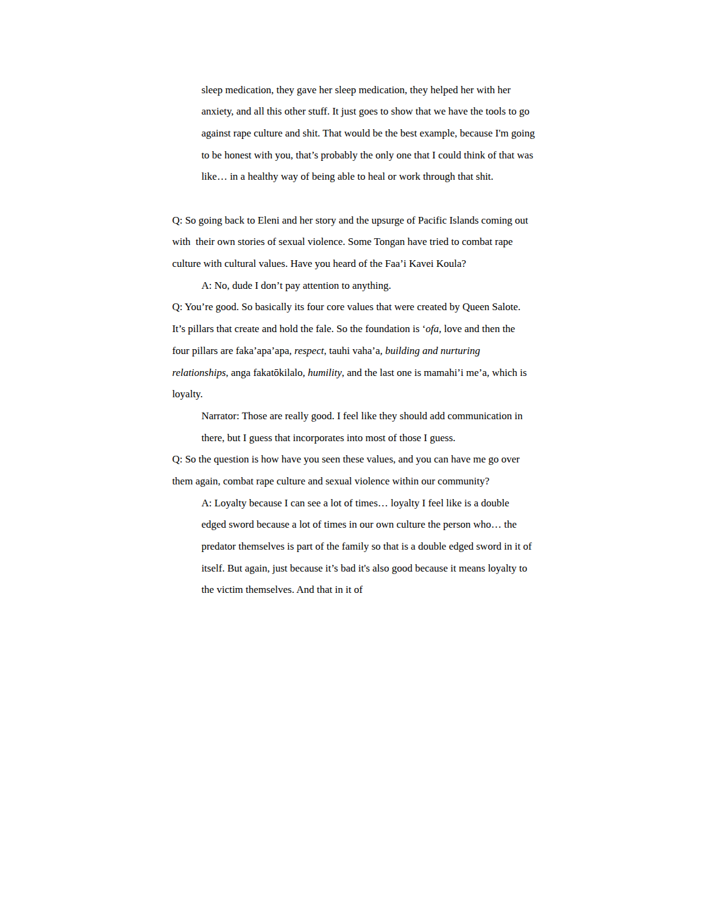sleep medication, they gave her sleep medication, they helped her with her anxiety, and all this other stuff. It just goes to show that we have the tools to go against rape culture and shit. That would be the best example, because I'm going to be honest with you, that’s probably the only one that I could think of that was like… in a healthy way of being able to heal or work through that shit.
Q: So going back to Eleni and her story and the upsurge of Pacific Islands coming out with their own stories of sexual violence. Some Tongan have tried to combat rape culture with cultural values. Have you heard of the Faa’i Kavei Koula?
A: No, dude I don’t pay attention to anything.
Q: You’re good. So basically its four core values that were created by Queen Salote. It’s pillars that create and hold the fale. So the foundation is ‘ofa, love and then the four pillars are faka’apa’apa, respect, tauhi vaha’a, building and nurturing relationships, anga fakatōkilalo, humility, and the last one is mamahi’i me’a, which is loyalty.
Narrator: Those are really good. I feel like they should add communication in there, but I guess that incorporates into most of those I guess.
Q: So the question is how have you seen these values, and you can have me go over them again, combat rape culture and sexual violence within our community?
A: Loyalty because I can see a lot of times… loyalty I feel like is a double edged sword because a lot of times in our own culture the person who… the predator themselves is part of the family so that is a double edged sword in it of itself. But again, just because it’s bad it's also good because it means loyalty to the victim themselves. And that in it of